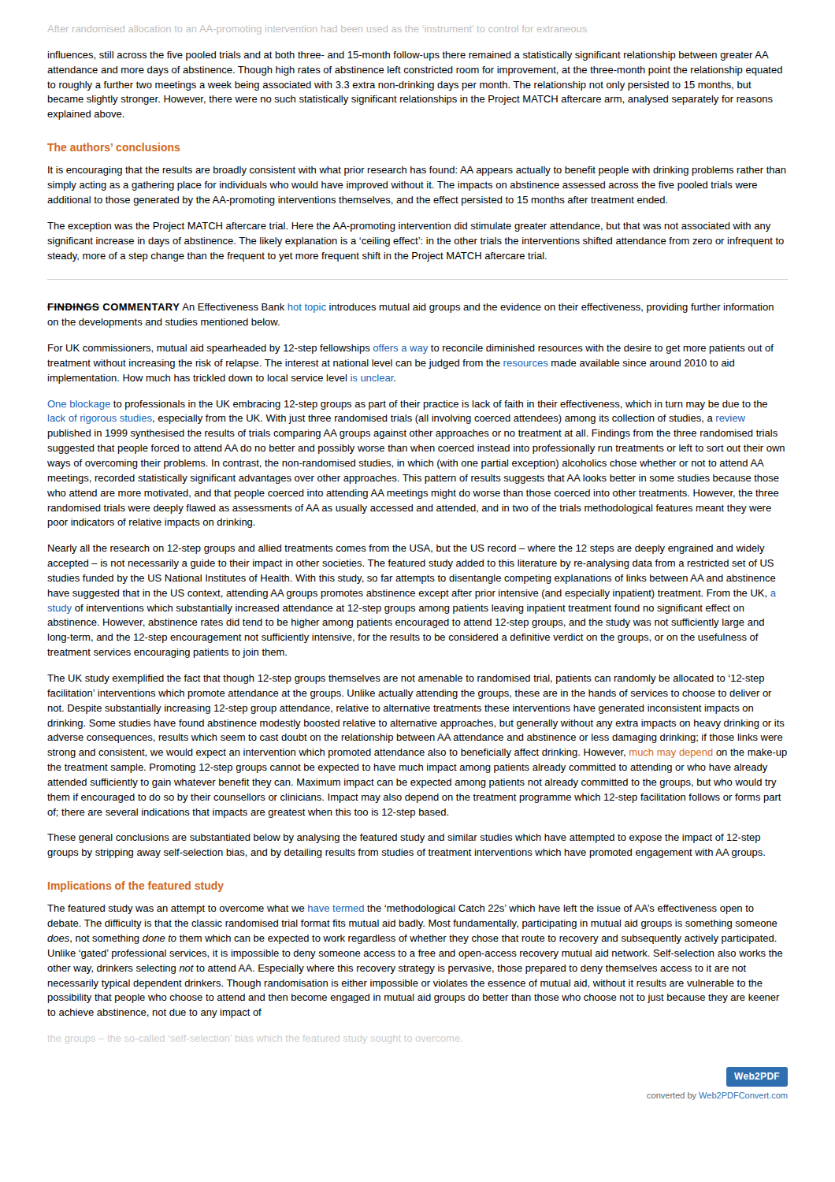After randomised allocation to an AA-promoting intervention had been used as the ‘instrument’ to control for extraneous
influences, still across the five pooled trials and at both three- and 15-month follow-ups there remained a statistically significant relationship between greater AA attendance and more days of abstinence. Though high rates of abstinence left constricted room for improvement, at the three-month point the relationship equated to roughly a further two meetings a week being associated with 3.3 extra non-drinking days per month. The relationship not only persisted to 15 months, but became slightly stronger. However, there were no such statistically significant relationships in the Project MATCH aftercare arm, analysed separately for reasons explained above.
The authors’ conclusions
It is encouraging that the results are broadly consistent with what prior research has found: AA appears actually to benefit people with drinking problems rather than simply acting as a gathering place for individuals who would have improved without it. The impacts on abstinence assessed across the five pooled trials were additional to those generated by the AA-promoting interventions themselves, and the effect persisted to 15 months after treatment ended.
The exception was the Project MATCH aftercare trial. Here the AA-promoting intervention did stimulate greater attendance, but that was not associated with any significant increase in days of abstinence. The likely explanation is a ‘ceiling effect’: in the other trials the interventions shifted attendance from zero or infrequent to steady, more of a step change than the frequent to yet more frequent shift in the Project MATCH aftercare trial.
FINDINGS COMMENTARY An Effectiveness Bank hot topic introduces mutual aid groups and the evidence on their effectiveness, providing further information on the developments and studies mentioned below.
For UK commissioners, mutual aid spearheaded by 12-step fellowships offers a way to reconcile diminished resources with the desire to get more patients out of treatment without increasing the risk of relapse. The interest at national level can be judged from the resources made available since around 2010 to aid implementation. How much has trickled down to local service level is unclear.
One blockage to professionals in the UK embracing 12-step groups as part of their practice is lack of faith in their effectiveness, which in turn may be due to the lack of rigorous studies, especially from the UK. With just three randomised trials (all involving coerced attendees) among its collection of studies, a review published in 1999 synthesised the results of trials comparing AA groups against other approaches or no treatment at all. Findings from the three randomised trials suggested that people forced to attend AA do no better and possibly worse than when coerced instead into professionally run treatments or left to sort out their own ways of overcoming their problems. In contrast, the non-randomised studies, in which (with one partial exception) alcoholics chose whether or not to attend AA meetings, recorded statistically significant advantages over other approaches. This pattern of results suggests that AA looks better in some studies because those who attend are more motivated, and that people coerced into attending AA meetings might do worse than those coerced into other treatments. However, the three randomised trials were deeply flawed as assessments of AA as usually accessed and attended, and in two of the trials methodological features meant they were poor indicators of relative impacts on drinking.
Nearly all the research on 12-step groups and allied treatments comes from the USA, but the US record – where the 12 steps are deeply engrained and widely accepted – is not necessarily a guide to their impact in other societies. The featured study added to this literature by re-analysing data from a restricted set of US studies funded by the US National Institutes of Health. With this study, so far attempts to disentangle competing explanations of links between AA and abstinence have suggested that in the US context, attending AA groups promotes abstinence except after prior intensive (and especially inpatient) treatment. From the UK, a study of interventions which substantially increased attendance at 12-step groups among patients leaving inpatient treatment found no significant effect on abstinence. However, abstinence rates did tend to be higher among patients encouraged to attend 12-step groups, and the study was not sufficiently large and long-term, and the 12-step encouragement not sufficiently intensive, for the results to be considered a definitive verdict on the groups, or on the usefulness of treatment services encouraging patients to join them.
The UK study exemplified the fact that though 12-step groups themselves are not amenable to randomised trial, patients can randomly be allocated to ‘12-step facilitation’ interventions which promote attendance at the groups. Unlike actually attending the groups, these are in the hands of services to choose to deliver or not. Despite substantially increasing 12-step group attendance, relative to alternative treatments these interventions have generated inconsistent impacts on drinking. Some studies have found abstinence modestly boosted relative to alternative approaches, but generally without any extra impacts on heavy drinking or its adverse consequences, results which seem to cast doubt on the relationship between AA attendance and abstinence or less damaging drinking; if those links were strong and consistent, we would expect an intervention which promoted attendance also to beneficially affect drinking. However, much may depend on the make-up the treatment sample. Promoting 12-step groups cannot be expected to have much impact among patients already committed to attending or who have already attended sufficiently to gain whatever benefit they can. Maximum impact can be expected among patients not already committed to the groups, but who would try them if encouraged to do so by their counsellors or clinicians. Impact may also depend on the treatment programme which 12-step facilitation follows or forms part of; there are several indications that impacts are greatest when this too is 12-step based.
These general conclusions are substantiated below by analysing the featured study and similar studies which have attempted to expose the impact of 12-step groups by stripping away self-selection bias, and by detailing results from studies of treatment interventions which have promoted engagement with AA groups.
Implications of the featured study
The featured study was an attempt to overcome what we have termed the ‘methodological Catch 22s’ which have left the issue of AA’s effectiveness open to debate. The difficulty is that the classic randomised trial format fits mutual aid badly. Most fundamentally, participating in mutual aid groups is something someone does, not something done to them which can be expected to work regardless of whether they chose that route to recovery and subsequently actively participated. Unlike ‘gated’ professional services, it is impossible to deny someone access to a free and open-access recovery mutual aid network. Self-selection also works the other way, drinkers selecting not to attend AA. Especially where this recovery strategy is pervasive, those prepared to deny themselves access to it are not necessarily typical dependent drinkers. Though randomisation is either impossible or violates the essence of mutual aid, without it results are vulnerable to the possibility that people who choose to attend and then become engaged in mutual aid groups do better than those who choose not to just because they are keener to achieve abstinence, not due to any impact of
the groups – the so-called ‘self-selection’ bias which the featured study sought to overcome.
Web2PDF converted by Web2PDFConvert.com